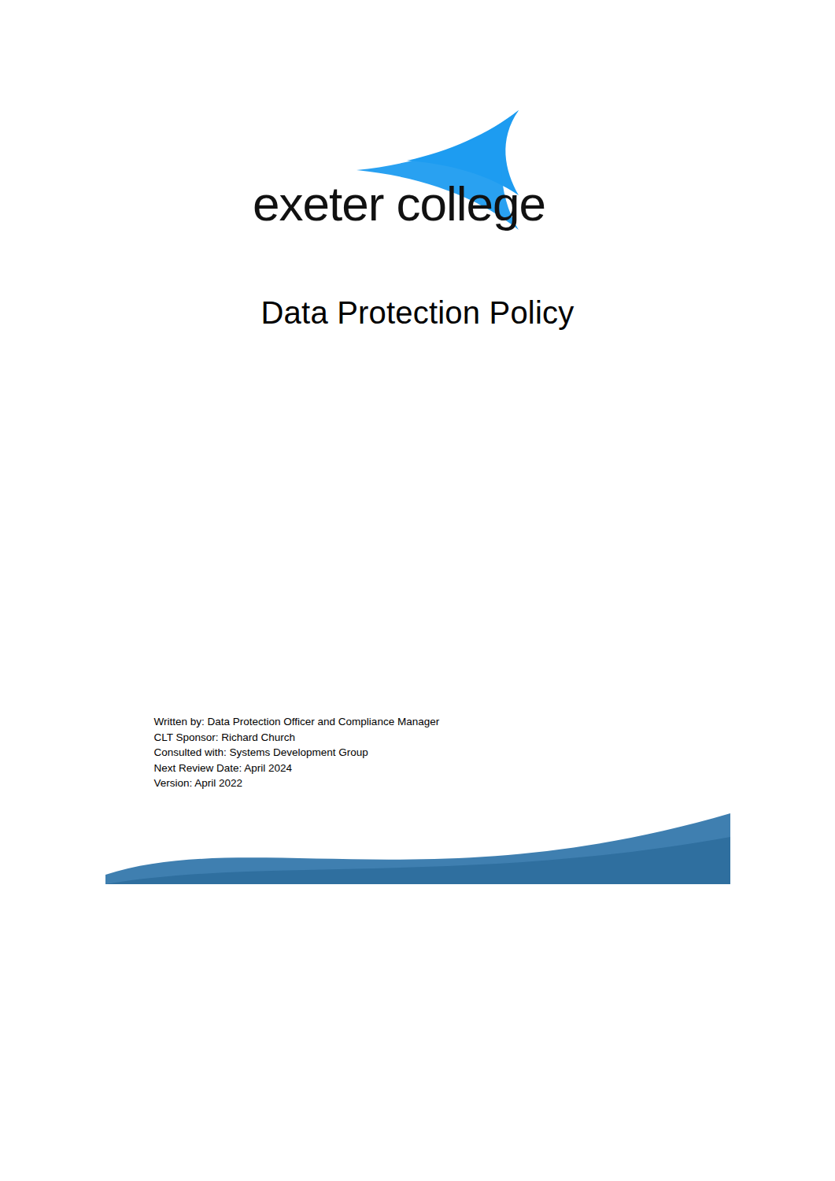exeter college
Data Protection Policy
Written by: Data Protection Officer and Compliance Manager
CLT Sponsor: Richard Church
Consulted with: Systems Development Group
Next Review Date: April 2024
Version: April 2022